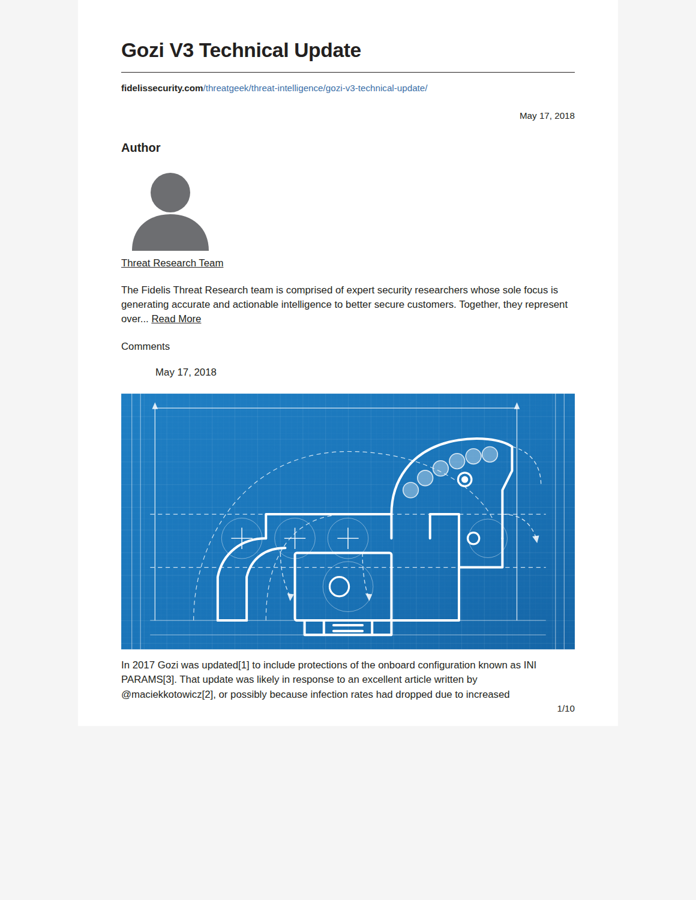Gozi V3 Technical Update
fidelissecurity.com/threatgeek/threat-intelligence/gozi-v3-technical-update/
May 17, 2018
Author
Threat Research Team
The Fidelis Threat Research team is comprised of expert security researchers whose sole focus is generating accurate and actionable intelligence to better secure customers. Together, they represent over... Read More
Comments
May 17, 2018
In 2017 Gozi was updated[1] to include protections of the onboard configuration known as INI PARAMS[3]. That update was likely in response to an excellent article written by @maciekkotowicz[2], or possibly because infection rates had dropped due to increased
1/10